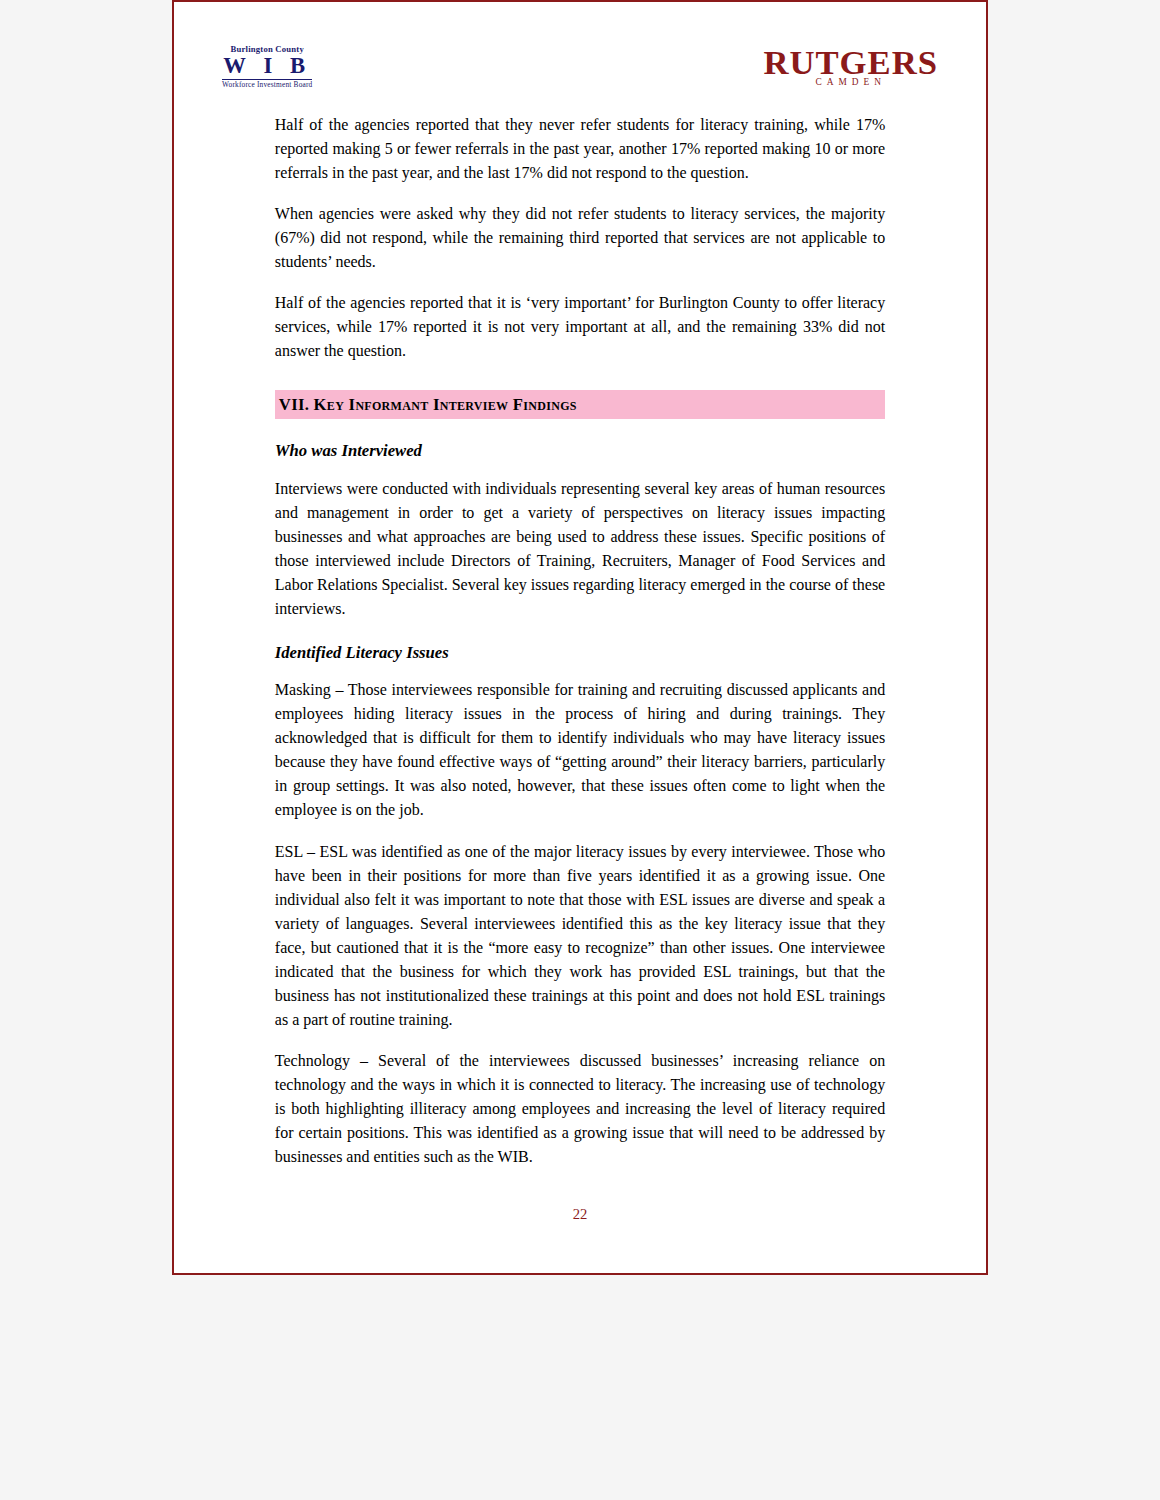Burlington County
W I B
Workforce Investment Board
RUTGERS
CAMDEN
Half of the agencies reported that they never refer students for literacy training, while 17% reported making 5 or fewer referrals in the past year, another 17% reported making 10 or more referrals in the past year, and the last 17% did not respond to the question.
When agencies were asked why they did not refer students to literacy services, the majority (67%) did not respond, while the remaining third reported that services are not applicable to students’ needs.
Half of the agencies reported that it is ‘very important’ for Burlington County to offer literacy services, while 17% reported it is not very important at all, and the remaining 33% did not answer the question.
VII. Key Informant Interview Findings
Who was Interviewed
Interviews were conducted with individuals representing several key areas of human resources and management in order to get a variety of perspectives on literacy issues impacting businesses and what approaches are being used to address these issues. Specific positions of those interviewed include Directors of Training, Recruiters, Manager of Food Services and Labor Relations Specialist. Several key issues regarding literacy emerged in the course of these interviews.
Identified Literacy Issues
Masking – Those interviewees responsible for training and recruiting discussed applicants and employees hiding literacy issues in the process of hiring and during trainings. They acknowledged that is difficult for them to identify individuals who may have literacy issues because they have found effective ways of “getting around” their literacy barriers, particularly in group settings. It was also noted, however, that these issues often come to light when the employee is on the job.
ESL – ESL was identified as one of the major literacy issues by every interviewee. Those who have been in their positions for more than five years identified it as a growing issue. One individual also felt it was important to note that those with ESL issues are diverse and speak a variety of languages. Several interviewees identified this as the key literacy issue that they face, but cautioned that it is the “more easy to recognize” than other issues. One interviewee indicated that the business for which they work has provided ESL trainings, but that the business has not institutionalized these trainings at this point and does not hold ESL trainings as a part of routine training.
Technology – Several of the interviewees discussed businesses’ increasing reliance on technology and the ways in which it is connected to literacy. The increasing use of technology is both highlighting illiteracy among employees and increasing the level of literacy required for certain positions. This was identified as a growing issue that will need to be addressed by businesses and entities such as the WIB.
22